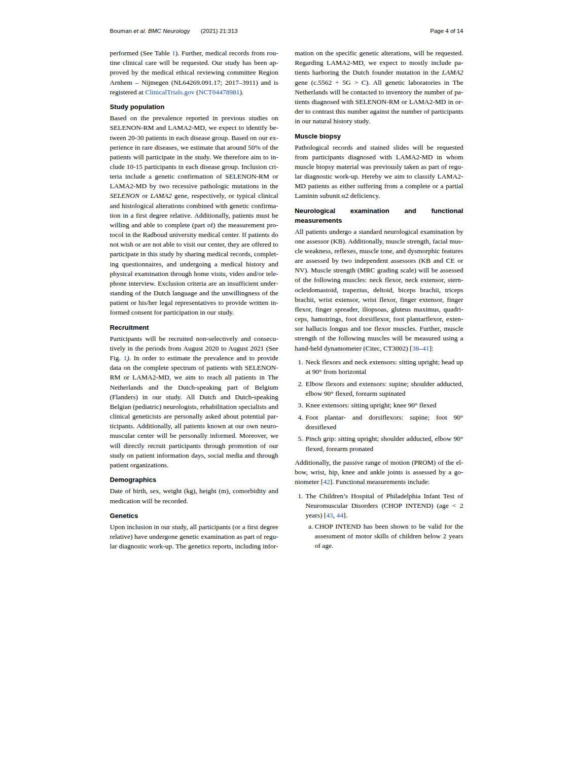Bouman et al. BMC Neurology (2021) 21:313
Page 4 of 14
performed (See Table 1). Further, medical records from routine clinical care will be requested. Our study has been approved by the medical ethical reviewing committee Region Arnhem – Nijmegen (NL64269.091.17; 2017–3911) and is registered at ClinicalTrials.gov (NCT04478981).
Study population
Based on the prevalence reported in previous studies on SELENON-RM and LAMA2-MD, we expect to identify between 20-30 patients in each disease group. Based on our experience in rare diseases, we estimate that around 50% of the patients will participate in the study. We therefore aim to include 10-15 participants in each disease group. Inclusion criteria include a genetic confirmation of SELENON-RM or LAMA2-MD by two recessive pathologic mutations in the SELENON or LAMA2 gene, respectively, or typical clinical and histological alterations combined with genetic confirmation in a first degree relative. Additionally, patients must be willing and able to complete (part of) the measurement protocol in the Radboud university medical center. If patients do not wish or are not able to visit our center, they are offered to participate in this study by sharing medical records, completing questionnaires, and undergoing a medical history and physical examination through home visits, video and/or telephone interview. Exclusion criteria are an insufficient understanding of the Dutch language and the unwillingness of the patient or his/her legal representatives to provide written informed consent for participation in our study.
Recruitment
Participants will be recruited non-selectively and consecutively in the periods from August 2020 to August 2021 (See Fig. 1). In order to estimate the prevalence and to provide data on the complete spectrum of patients with SELENON-RM or LAMA2-MD, we aim to reach all patients in The Netherlands and the Dutch-speaking part of Belgium (Flanders) in our study. All Dutch and Dutch-speaking Belgian (pediatric) neurologists, rehabilitation specialists and clinical geneticists are personally asked about potential participants. Additionally, all patients known at our own neuromuscular center will be personally informed. Moreover, we will directly recruit participants through promotion of our study on patient information days, social media and through patient organizations.
Demographics
Date of birth, sex, weight (kg), height (m), comorbidity and medication will be recorded.
Genetics
Upon inclusion in our study, all participants (or a first degree relative) have undergone genetic examination as part of regular diagnostic work-up. The genetics reports, including information on the specific genetic alterations, will be requested. Regarding LAMA2-MD, we expect to mostly include patients harboring the Dutch founder mutation in the LAMA2 gene (c.5562 + 5G > C). All genetic laboratories in The Netherlands will be contacted to inventory the number of patients diagnosed with SELENON-RM or LAMA2-MD in order to contrast this number against the number of participants in our natural history study.
Muscle biopsy
Pathological records and stained slides will be requested from participants diagnosed with LAMA2-MD in whom muscle biopsy material was previously taken as part of regular diagnostic work-up. Hereby we aim to classify LAMA2-MD patients as either suffering from a complete or a partial Laminin subunit α2 deficiency.
Neurological examination and functional measurements
All patients undergo a standard neurological examination by one assessor (KB). Additionally, muscle strength, facial muscle weakness, reflexes, muscle tone, and dysmorphic features are assessed by two independent assessors (KB and CE or NV). Muscle strength (MRC grading scale) will be assessed of the following muscles: neck flexor, neck extensor, sternocleidomastoid, trapezius, deltoid, biceps brachii, triceps brachii, wrist extensor, wrist flexor, finger extensor, finger flexor, finger spreader, iliopsoas, gluteus maximus, quadriceps, hamstrings, foot dorsiflexor, foot plantarflexor, extensor hallucis longus and toe flexor muscles. Further, muscle strength of the following muscles will be measured using a hand-held dynamometer (Citec, CT3002) [38–41]:
Neck flexors and neck extensors: sitting upright; head up at 90° from horizontal
Elbow flexors and extensors: supine; shoulder adducted, elbow 90° flexed, forearm supinated
Knee extensors: sitting upright; knee 90° flexed
Foot plantar- and dorsiflexors: supine; foot 90° dorsiflexed
Pinch grip: sitting upright; shoulder adducted, elbow 90° flexed, forearm pronated
Additionally, the passive range of motion (PROM) of the elbow, wrist, hip, knee and ankle joints is assessed by a goniometer [42]. Functional measurements include:
The Children’s Hospital of Philadelphia Infant Test of Neuromuscular Disorders (CHOP INTEND) (age < 2 years) [43, 44].
CHOP INTEND has been shown to be valid for the assessment of motor skills of children below 2 years of age.